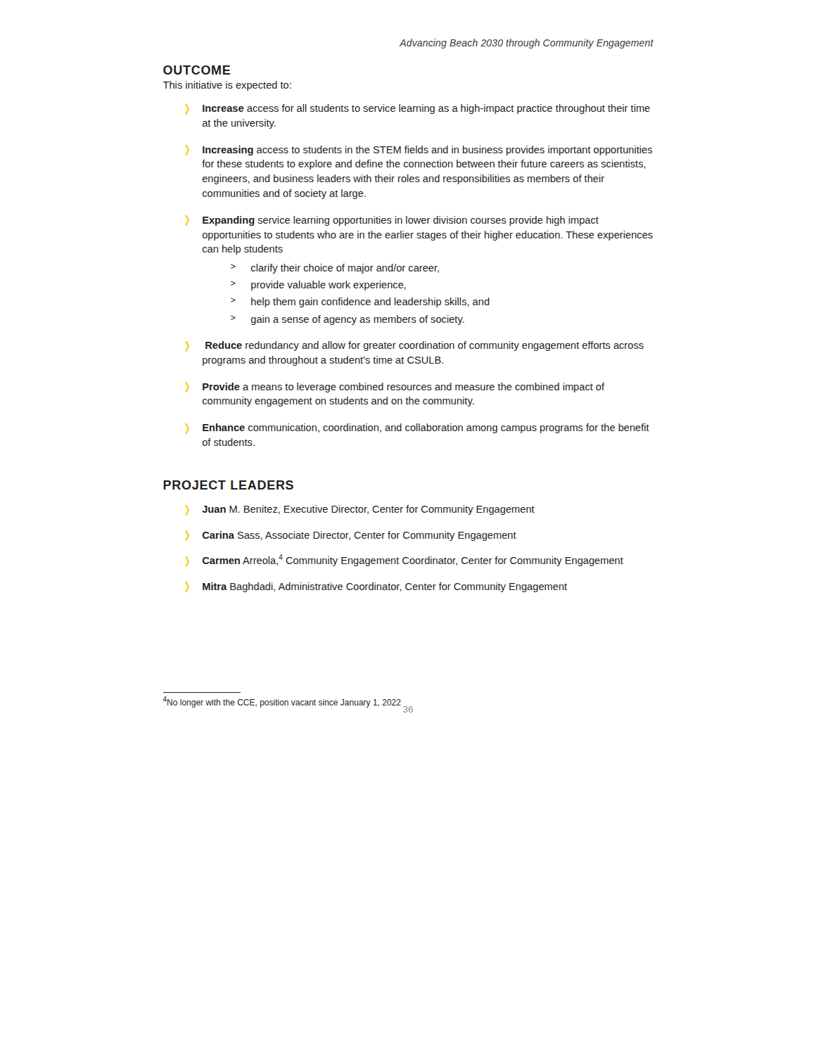Advancing Beach 2030 through Community Engagement
OUTCOME
This initiative is expected to:
Increase access for all students to service learning as a high-impact practice throughout their time at the university.
Increasing access to students in the STEM fields and in business provides important opportunities for these students to explore and define the connection between their future careers as scientists, engineers, and business leaders with their roles and responsibilities as members of their communities and of society at large.
Expanding service learning opportunities in lower division courses provide high impact opportunities to students who are in the earlier stages of their higher education. These experiences can help students
clarify their choice of major and/or career,
provide valuable work experience,
help them gain confidence and leadership skills, and
gain a sense of agency as members of society.
Reduce redundancy and allow for greater coordination of community engagement efforts across programs and throughout a student's time at CSULB.
Provide a means to leverage combined resources and measure the combined impact of community engagement on students and on the community.
Enhance communication, coordination, and collaboration among campus programs for the benefit of students.
PROJECT LEADERS
Juan M. Benitez, Executive Director, Center for Community Engagement
Carina Sass, Associate Director, Center for Community Engagement
Carmen Arreola,4 Community Engagement Coordinator, Center for Community Engagement
Mitra Baghdadi, Administrative Coordinator, Center for Community Engagement
4No longer with the CCE, position vacant since January 1, 2022
36